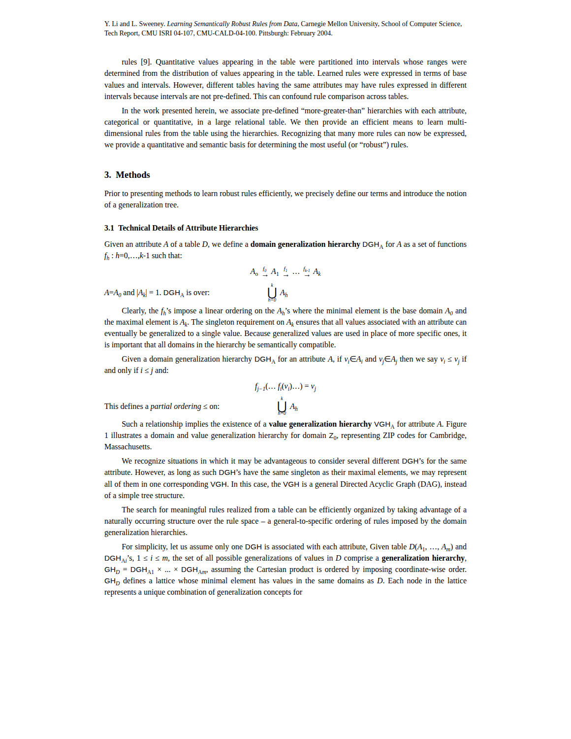Y. Li and L. Sweeney. Learning Semantically Robust Rules from Data, Carnegie Mellon University, School of Computer Science, Tech Report, CMU ISRI 04-107, CMU-CALD-04-100. Pittsburgh: February 2004.
rules [9]. Quantitative values appearing in the table were partitioned into intervals whose ranges were determined from the distribution of values appearing in the table. Learned rules were expressed in terms of base values and intervals. However, different tables having the same attributes may have rules expressed in different intervals because intervals are not pre-defined. This can confound rule comparison across tables.
In the work presented herein, we associate pre-defined “more-greater-than” hierarchies with each attribute, categorical or quantitative, in a large relational table. We then provide an efficient means to learn multi-dimensional rules from the table using the hierarchies. Recognizing that many more rules can now be expressed, we provide a quantitative and semantic basis for determining the most useful (or “robust”) rules.
3. Methods
Prior to presenting methods to learn robust rules efficiently, we precisely define our terms and introduce the notion of a generalization tree.
3.1 Technical Details of Attribute Hierarchies
Given an attribute A of a table D, we define a domain generalization hierarchy DGHA for A as a set of functions fh : h=0,…,k-1 such that:
Ao f0→ A1 f1→ … fk-1→ Ak
A=A0 and |Ak| = 1. DGHA is over: k⋃h=0 Ah
Clearly, the fh’s impose a linear ordering on the Ah’s where the minimal element is the base domain A0 and the maximal element is Ak. The singleton requirement on Ak ensures that all values associated with an attribute can eventually be generalized to a single value. Because generalized values are used in place of more specific ones, it is important that all domains in the hierarchy be semantically compatible.
Given a domain generalization hierarchy DGHA for an attribute A, if vi∈Ai and vj∈Aj then we say vi ≤ vj if and only if i ≤ j and:
fj−1(… fi(vi)…) = vj
This defines a partial ordering ≤ on: k⋃h=0 Ah
Such a relationship implies the existence of a value generalization hierarchy VGHA for attribute A. Figure 1 illustrates a domain and value generalization hierarchy for domain Z0, representing ZIP codes for Cambridge, Massachusetts.
We recognize situations in which it may be advantageous to consider several different DGH’s for the same attribute. However, as long as such DGH’s have the same singleton as their maximal elements, we may represent all of them in one corresponding VGH. In this case, the VGH is a general Directed Acyclic Graph (DAG), instead of a simple tree structure.
The search for meaningful rules realized from a table can be efficiently organized by taking advantage of a naturally occurring structure over the rule space – a general-to-specific ordering of rules imposed by the domain generalization hierarchies.
For simplicity, let us assume only one DGH is associated with each attribute, Given table D(A1, …, Am) and DGHAi’s, 1 ≤ i ≤ m, the set of all possible generalizations of values in D comprise a generalization hierarchy, GHD = DGHA1 × ... × DGHAm, assuming the Cartesian product is ordered by imposing coordinate-wise order. GHD defines a lattice whose minimal element has values in the same domains as D. Each node in the lattice represents a unique combination of generalization concepts for